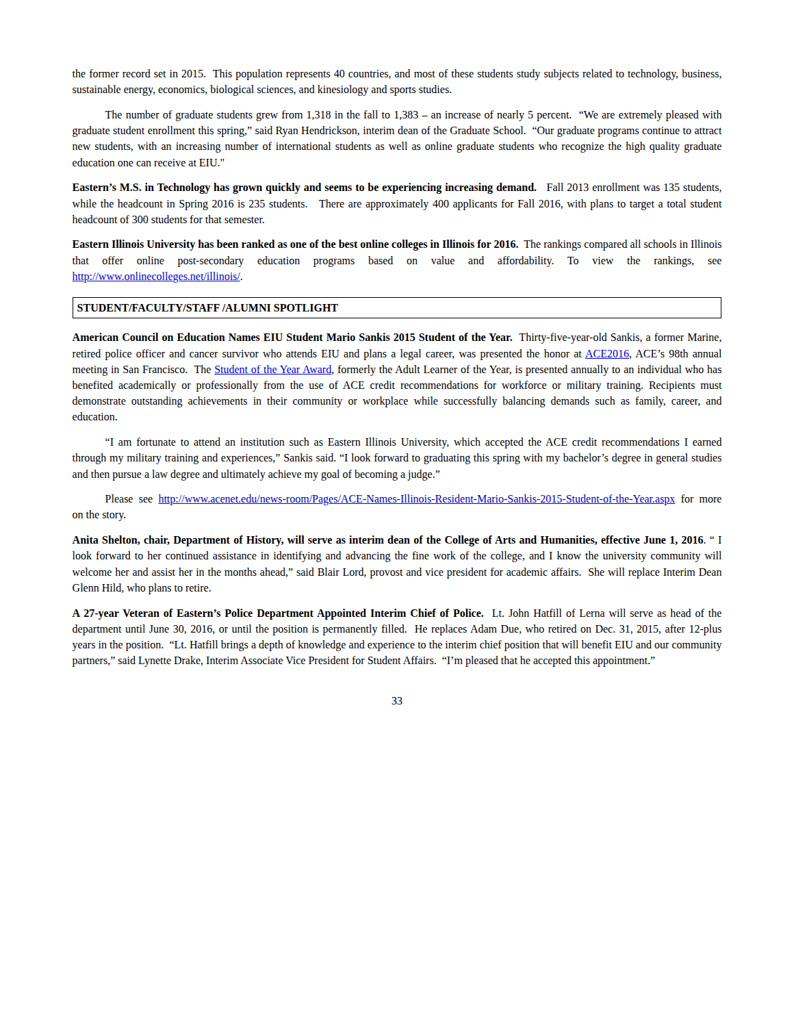the former record set in 2015. This population represents 40 countries, and most of these students study subjects related to technology, business, sustainable energy, economics, biological sciences, and kinesiology and sports studies.
The number of graduate students grew from 1,318 in the fall to 1,383 – an increase of nearly 5 percent. “We are extremely pleased with graduate student enrollment this spring,” said Ryan Hendrickson, interim dean of the Graduate School. “Our graduate programs continue to attract new students, with an increasing number of international students as well as online graduate students who recognize the high quality graduate education one can receive at EIU."
Eastern’s M.S. in Technology has grown quickly and seems to be experiencing increasing demand. Fall 2013 enrollment was 135 students, while the headcount in Spring 2016 is 235 students. There are approximately 400 applicants for Fall 2016, with plans to target a total student headcount of 300 students for that semester.
Eastern Illinois University has been ranked as one of the best online colleges in Illinois for 2016. The rankings compared all schools in Illinois that offer online post-secondary education programs based on value and affordability. To view the rankings, see http://www.onlinecolleges.net/illinois/.
STUDENT/FACULTY/STAFF /ALUMNI SPOTLIGHT
American Council on Education Names EIU Student Mario Sankis 2015 Student of the Year. Thirty-five-year-old Sankis, a former Marine, retired police officer and cancer survivor who attends EIU and plans a legal career, was presented the honor at ACE2016, ACE’s 98th annual meeting in San Francisco. The Student of the Year Award, formerly the Adult Learner of the Year, is presented annually to an individual who has benefited academically or professionally from the use of ACE credit recommendations for workforce or military training. Recipients must demonstrate outstanding achievements in their community or workplace while successfully balancing demands such as family, career, and education.
“I am fortunate to attend an institution such as Eastern Illinois University, which accepted the ACE credit recommendations I earned through my military training and experiences,” Sankis said. “I look forward to graduating this spring with my bachelor’s degree in general studies and then pursue a law degree and ultimately achieve my goal of becoming a judge.”
Please see http://www.acenet.edu/news-room/Pages/ACE-Names-Illinois-Resident-Mario-Sankis-2015-Student-of-the-Year.aspx for more on the story.
Anita Shelton, chair, Department of History, will serve as interim dean of the College of Arts and Humanities, effective June 1, 2016. “ I look forward to her continued assistance in identifying and advancing the fine work of the college, and I know the university community will welcome her and assist her in the months ahead,” said Blair Lord, provost and vice president for academic affairs. She will replace Interim Dean Glenn Hild, who plans to retire.
A 27-year Veteran of Eastern’s Police Department Appointed Interim Chief of Police. Lt. John Hatfill of Lerna will serve as head of the department until June 30, 2016, or until the position is permanently filled. He replaces Adam Due, who retired on Dec. 31, 2015, after 12-plus years in the position. “Lt. Hatfill brings a depth of knowledge and experience to the interim chief position that will benefit EIU and our community partners,” said Lynette Drake, Interim Associate Vice President for Student Affairs. “I’m pleased that he accepted this appointment.”
33